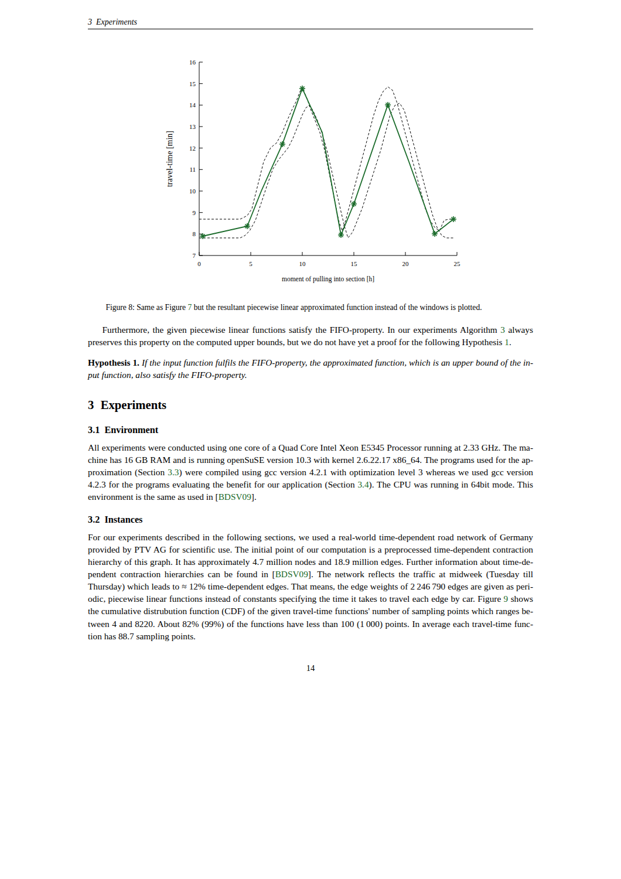3 Experiments
16 15 14 13 12 11 10 9 8 7 0 5 10 15 20 25 travel-time [min] moment of pulling into section [h]
Figure 8: Same as Figure 7 but the resultant piecewise linear approximated function instead of the windows is plotted.
Furthermore, the given piecewise linear functions satisfy the FIFO-property. In our experiments Algorithm 3 always preserves this property on the computed upper bounds, but we do not have yet a proof for the following Hypothesis 1.
Hypothesis 1. If the input function fulfils the FIFO-property, the approximated function, which is an upper bound of the input function, also satisfy the FIFO-property.
3 Experiments
3.1 Environment
All experiments were conducted using one core of a Quad Core Intel Xeon E5345 Processor running at 2.33 GHz. The machine has 16 GB RAM and is running openSuSE version 10.3 with kernel 2.6.22.17 x86_64. The programs used for the approximation (Section 3.3) were compiled using gcc version 4.2.1 with optimization level 3 whereas we used gcc version 4.2.3 for the programs evaluating the benefit for our application (Section 3.4). The CPU was running in 64bit mode. This environment is the same as used in [BDSV09].
3.2 Instances
For our experiments described in the following sections, we used a real-world time-dependent road network of Germany provided by PTV AG for scientific use. The initial point of our computation is a preprocessed time-dependent contraction hierarchy of this graph. It has approximately 4.7 million nodes and 18.9 million edges. Further information about time-dependent contraction hierarchies can be found in [BDSV09]. The network reflects the traffic at midweek (Tuesday till Thursday) which leads to ≈ 12% time-dependent edges. That means, the edge weights of 2 246 790 edges are given as periodic, piecewise linear functions instead of constants specifying the time it takes to travel each edge by car. Figure 9 shows the cumulative distrubution function (CDF) of the given travel-time functions' number of sampling points which ranges between 4 and 8220. About 82% (99%) of the functions have less than 100 (1 000) points. In average each travel-time function has 88.7 sampling points.
14